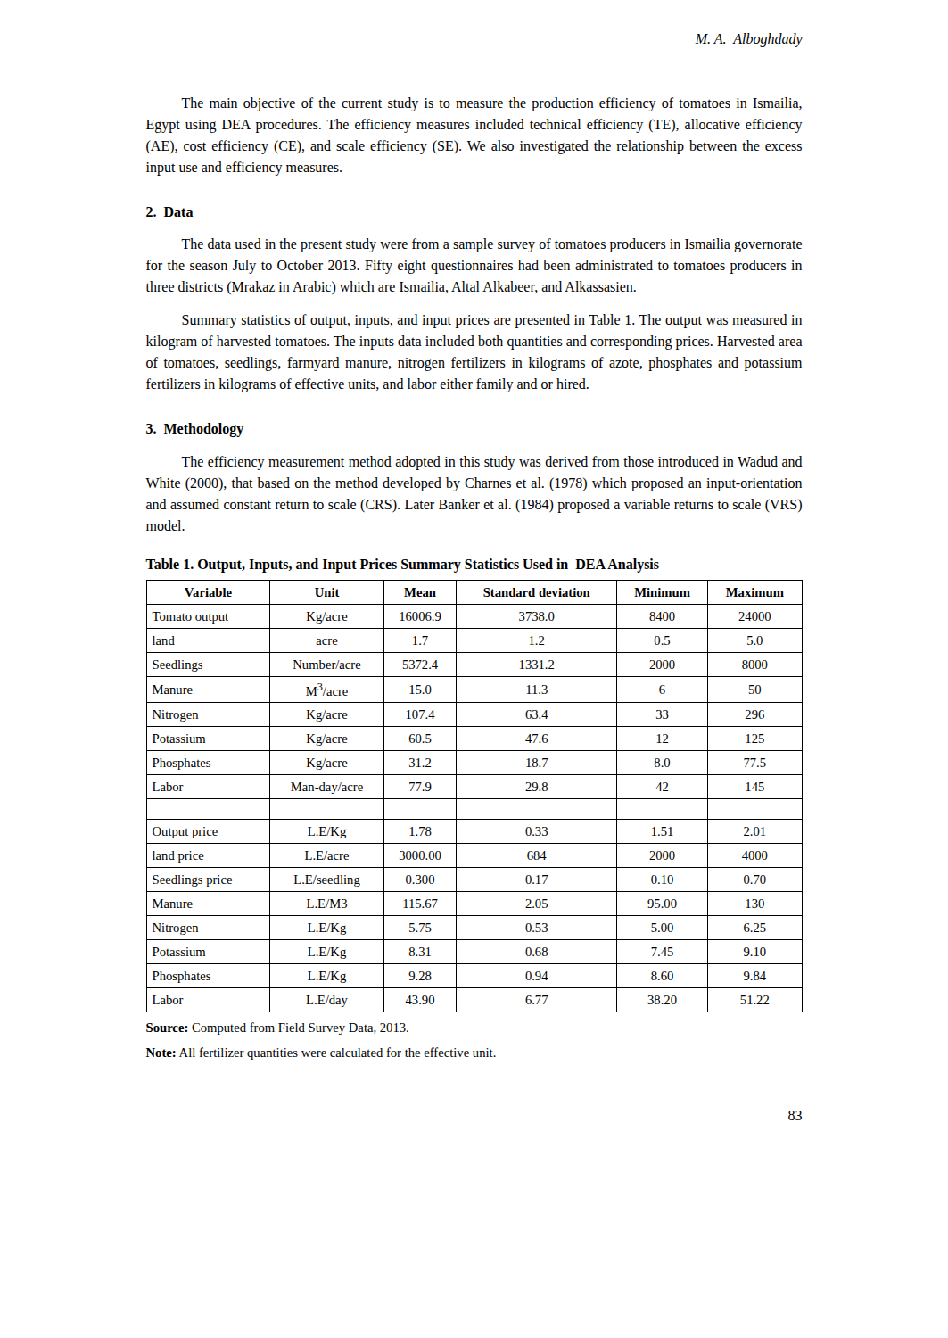M. A. Alboghdady
The main objective of the current study is to measure the production efficiency of tomatoes in Ismailia, Egypt using DEA procedures. The efficiency measures included technical efficiency (TE), allocative efficiency (AE), cost efficiency (CE), and scale efficiency (SE). We also investigated the relationship between the excess input use and efficiency measures.
2. Data
The data used in the present study were from a sample survey of tomatoes producers in Ismailia governorate for the season July to October 2013. Fifty eight questionnaires had been administrated to tomatoes producers in three districts (Mrakaz in Arabic) which are Ismailia, Altal Alkabeer, and Alkassasien.
Summary statistics of output, inputs, and input prices are presented in Table 1. The output was measured in kilogram of harvested tomatoes. The inputs data included both quantities and corresponding prices. Harvested area of tomatoes, seedlings, farmyard manure, nitrogen fertilizers in kilograms of azote, phosphates and potassium fertilizers in kilograms of effective units, and labor either family and or hired.
3. Methodology
The efficiency measurement method adopted in this study was derived from those introduced in Wadud and White (2000), that based on the method developed by Charnes et al. (1978) which proposed an input-orientation and assumed constant return to scale (CRS). Later Banker et al. (1984) proposed a variable returns to scale (VRS) model.
Table 1. Output, Inputs, and Input Prices Summary Statistics Used in DEA Analysis
| Variable | Unit | Mean | Standard deviation | Minimum | Maximum |
| --- | --- | --- | --- | --- | --- |
| Tomato output | Kg/acre | 16006.9 | 3738.0 | 8400 | 24000 |
| land | acre | 1.7 | 1.2 | 0.5 | 5.0 |
| Seedlings | Number/acre | 5372.4 | 1331.2 | 2000 | 8000 |
| Manure | M 3 /acre | 15.0 | 11.3 | 6 | 50 |
| Nitrogen | Kg/acre | 107.4 | 63.4 | 33 | 296 |
| Potassium | Kg/acre | 60.5 | 47.6 | 12 | 125 |
| Phosphates | Kg/acre | 31.2 | 18.7 | 8.0 | 77.5 |
| Labor | Man-day/acre | 77.9 | 29.8 | 42 | 145 |
| Output price | L.E/Kg | 1.78 | 0.33 | 1.51 | 2.01 |
| land price | L.E/acre | 3000.00 | 684 | 2000 | 4000 |
| Seedlings price | L.E/seedling | 0.300 | 0.17 | 0.10 | 0.70 |
| Manure | L.E/M3 | 115.67 | 2.05 | 95.00 | 130 |
| Nitrogen | L.E/Kg | 5.75 | 0.53 | 5.00 | 6.25 |
| Potassium | L.E/Kg | 8.31 | 0.68 | 7.45 | 9.10 |
| Phosphates | L.E/Kg | 9.28 | 0.94 | 8.60 | 9.84 |
| Labor | L.E/day | 43.90 | 6.77 | 38.20 | 51.22 |
Source: Computed from Field Survey Data, 2013.
Note: All fertilizer quantities were calculated for the effective unit.
83